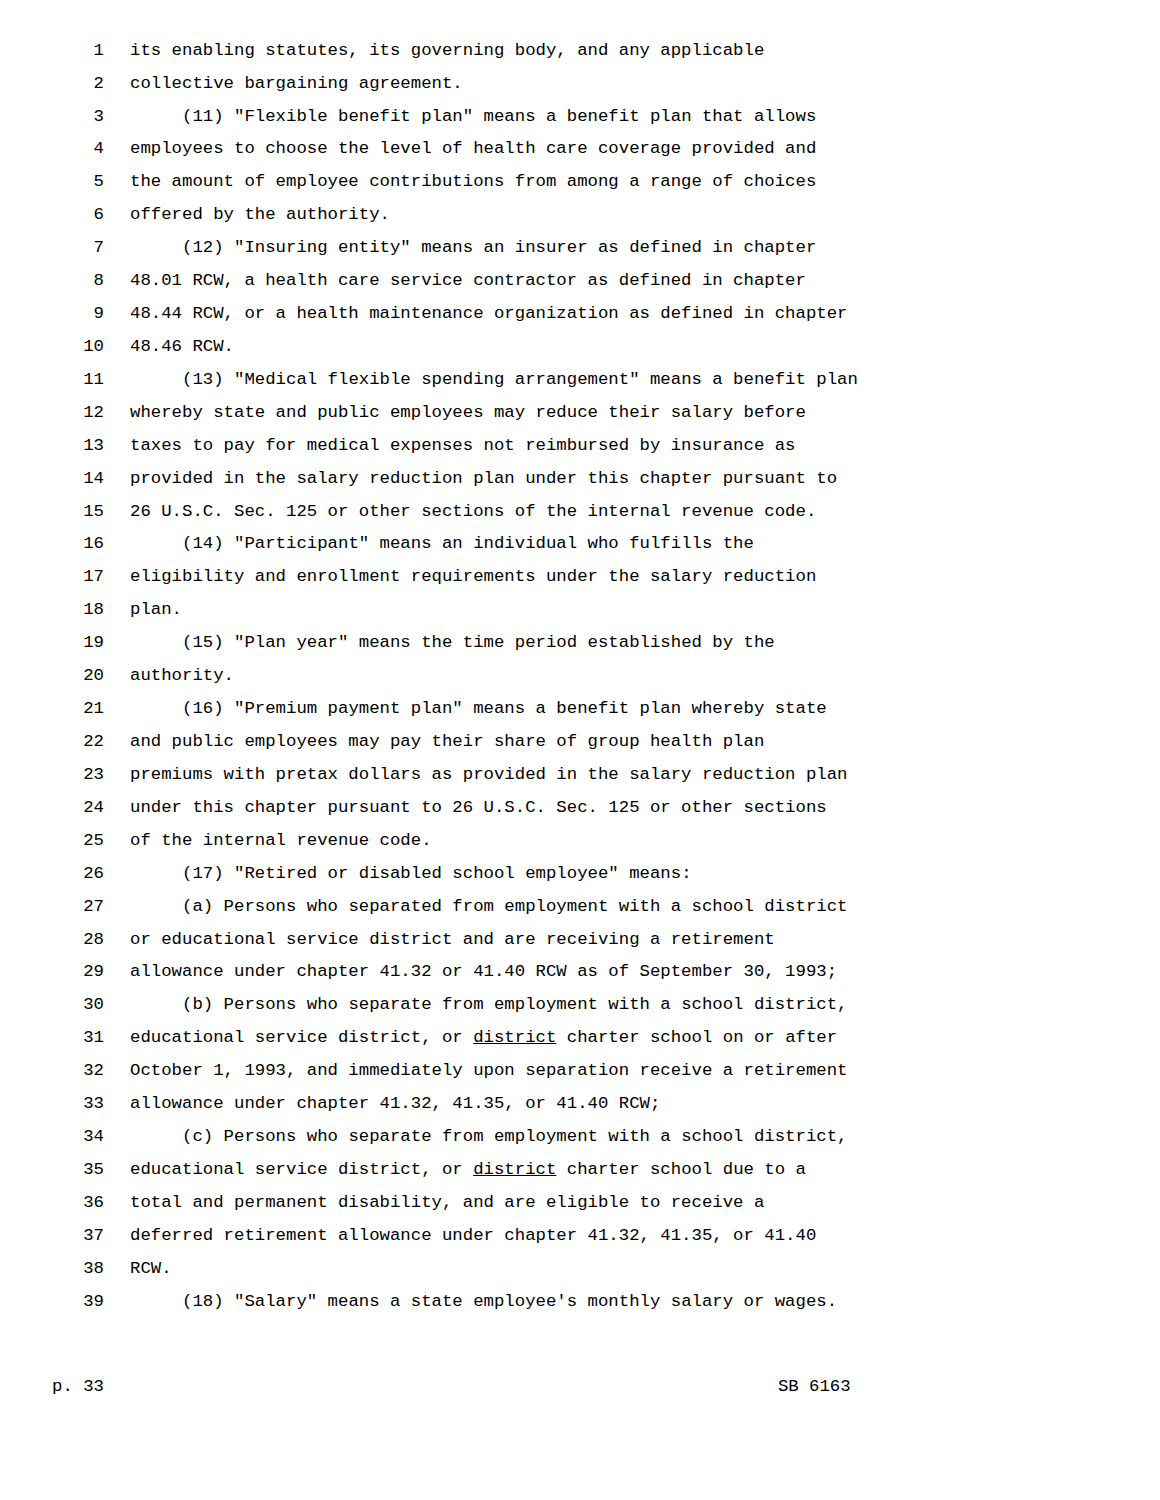1 its enabling statutes, its governing body, and any applicable
2 collective bargaining agreement.
3 (11) "Flexible benefit plan" means a benefit plan that allows
4 employees to choose the level of health care coverage provided and
5 the amount of employee contributions from among a range of choices
6 offered by the authority.
7 (12) "Insuring entity" means an insurer as defined in chapter
848.01 RCW, a health care service contractor as defined in chapter
948.44 RCW, or a health maintenance organization as defined in chapter
1048.46 RCW.
11 (13) "Medical flexible spending arrangement" means a benefit plan
12 whereby state and public employees may reduce their salary before
13 taxes to pay for medical expenses not reimbursed by insurance as
14 provided in the salary reduction plan under this chapter pursuant to
1526 U.S.C. Sec. 125 or other sections of the internal revenue code.
16 (14) "Participant" means an individual who fulfills the
17 eligibility and enrollment requirements under the salary reduction
18 plan.
19 (15) "Plan year" means the time period established by the
20 authority.
21 (16) "Premium payment plan" means a benefit plan whereby state
22 and public employees may pay their share of group health plan
23 premiums with pretax dollars as provided in the salary reduction plan
24 under this chapter pursuant to 26 U.S.C. Sec. 125 or other sections
25 of the internal revenue code.
26 (17) "Retired or disabled school employee" means:
27 (a) Persons who separated from employment with a school district
28 or educational service district and are receiving a retirement
29 allowance under chapter 41.32 or 41.40 RCW as of September 30, 1993;
30 (b) Persons who separate from employment with a school district,
31 educational service district, or district charter school on or after
32 October 1, 1993, and immediately upon separation receive a retirement
33 allowance under chapter 41.32, 41.35, or 41.40 RCW;
34 (c) Persons who separate from employment with a school district,
35 educational service district, or district charter school due to a
36 total and permanent disability, and are eligible to receive a
37 deferred retirement allowance under chapter 41.32, 41.35, or 41.40
38 RCW.
39 (18) "Salary" means a state employee's monthly salary or wages.
p. 33 SB 6163